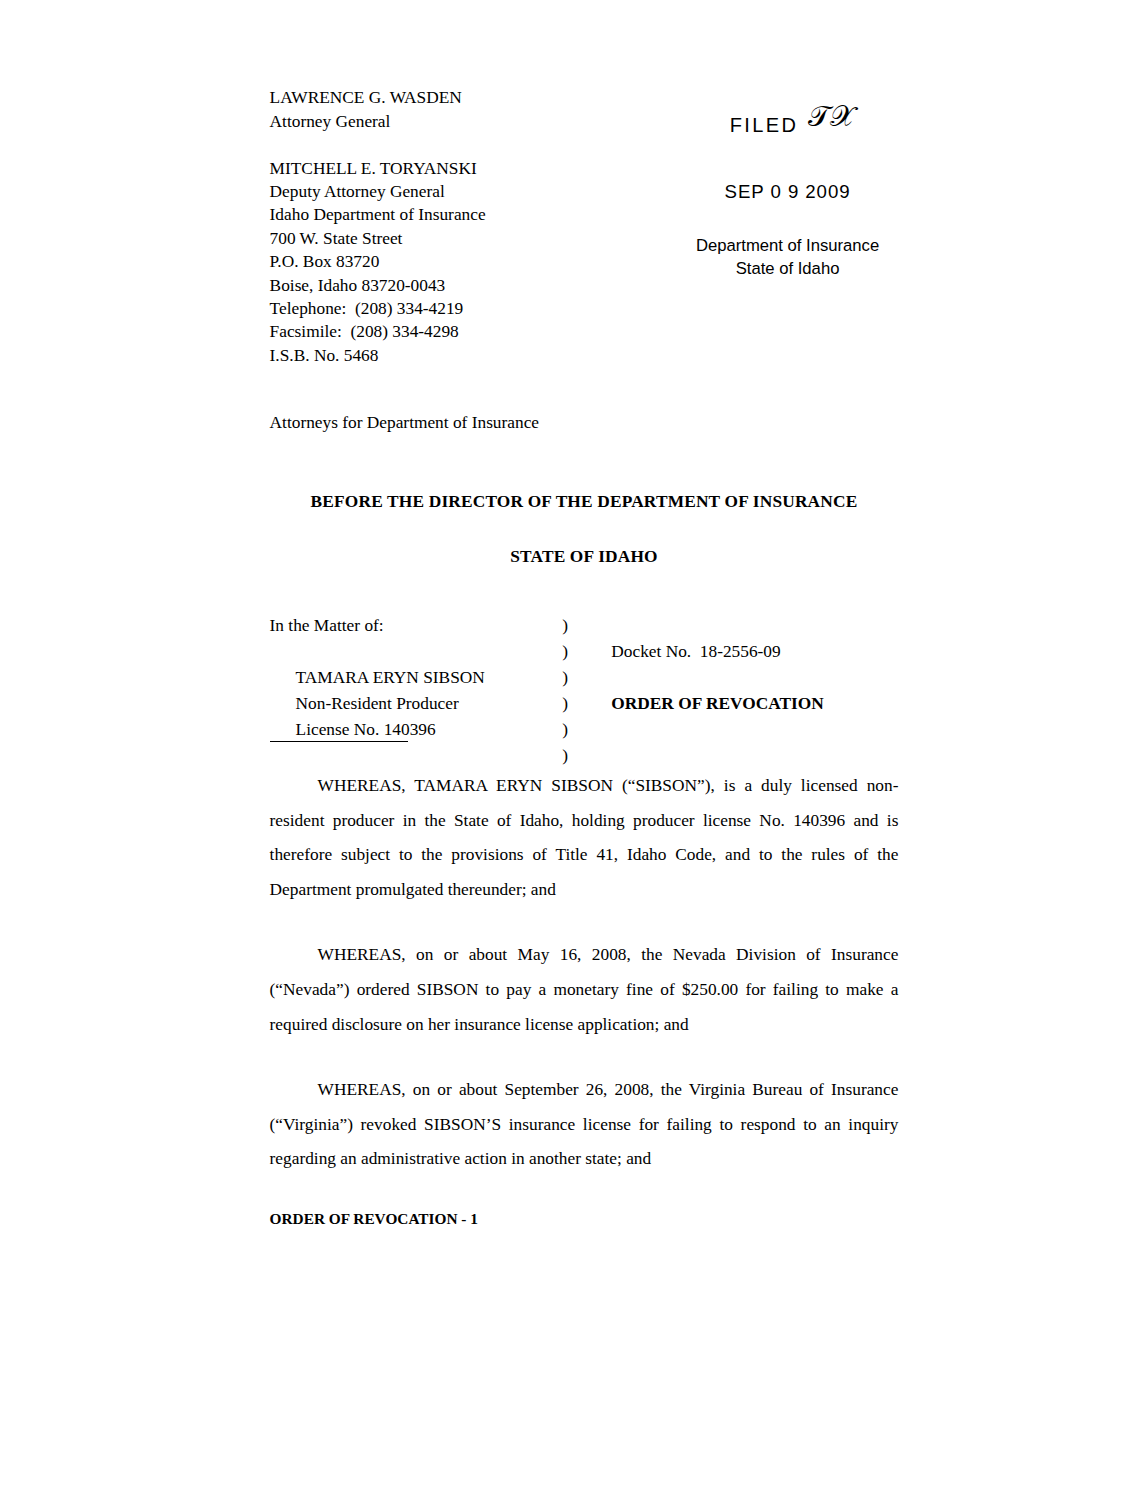LAWRENCE G. WASDEN
Attorney General
MITCHELL E. TORYANSKI
Deputy Attorney General
Idaho Department of Insurance
700 W. State Street
P.O. Box 83720
Boise, Idaho 83720-0043
Telephone: (208) 334-4219
Facsimile: (208) 334-4298
I.S.B. No. 5468
FILED𝒯𝒳
SEP 0 9 2009
Department of Insurance
State of Idaho
Attorneys for Department of Insurance
BEFORE THE DIRECTOR OF THE DEPARTMENT OF INSURANCE
STATE OF IDAHO
| In the Matter of: | ) | |
| | ) | Docket No. 18-2556-09 |
| TAMARA ERYN SIBSON | ) | |
| Non-Resident Producer | ) | ORDER OF REVOCATION |
| License No. 140396 | ) | |
| | ) | |
WHEREAS, TAMARA ERYN SIBSON (“SIBSON”), is a duly licensed non-resident producer in the State of Idaho, holding producer license No. 140396 and is therefore subject to the provisions of Title 41, Idaho Code, and to the rules of the Department promulgated thereunder; and
WHEREAS, on or about May 16, 2008, the Nevada Division of Insurance (“Nevada”) ordered SIBSON to pay a monetary fine of $250.00 for failing to make a required disclosure on her insurance license application; and
WHEREAS, on or about September 26, 2008, the Virginia Bureau of Insurance (“Virginia”) revoked SIBSON’S insurance license for failing to respond to an inquiry regarding an administrative action in another state; and
ORDER OF REVOCATION - 1